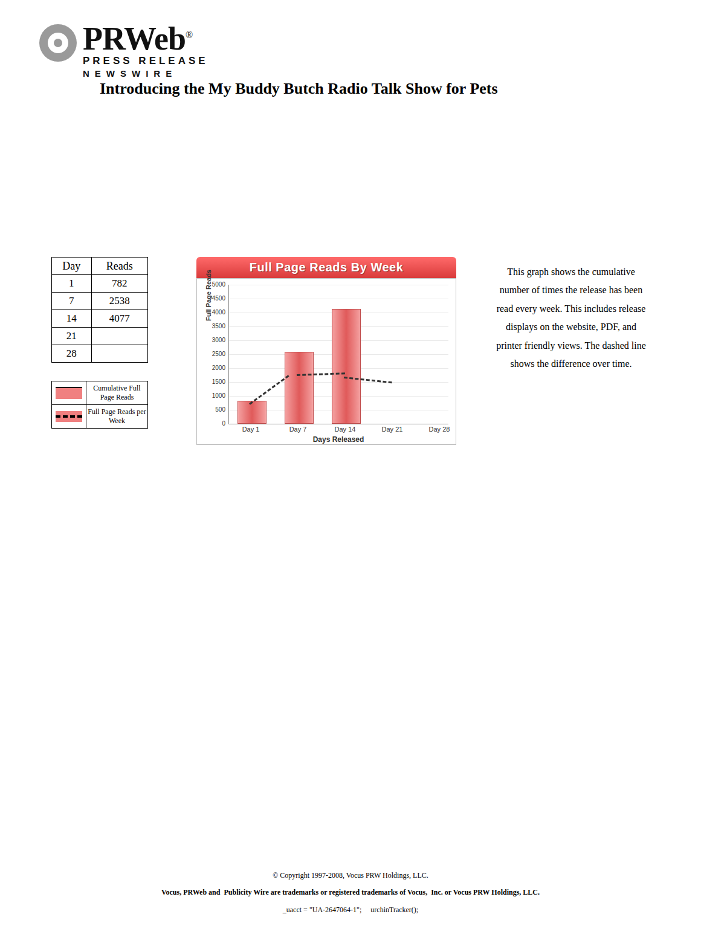PRWeb®
PRESS RELEASE
NEWSWIRE
Introducing the My Buddy Butch Radio Talk Show for Pets
| Day | Reads |
| --- | --- |
| 1 | 782 |
| 7 | 2538 |
| 14 | 4077 |
| 21 | |
| 28 | |
| | Cumulative Full Page Reads |
| | Full Page Reads per Week |
Full Page Reads By Week
Full Page Reads
5000
4500
4000
3500
3000
2500
2000
1500
1000
500
0
Day 1
Day 7
Day 14
Day 21
Day 28
Days Released
This graph shows the cumulative number of times the release has been read every week. This includes release displays on the website, PDF, and printer friendly views. The dashed line shows the difference over time.
© Copyright 1997-2008, Vocus PRW Holdings, LLC.
Vocus, PRWeb and Publicity Wire are trademarks or registered trademarks of Vocus, Inc. or Vocus PRW Holdings, LLC.
_uacct = "UA-2647064-1"; urchinTracker();